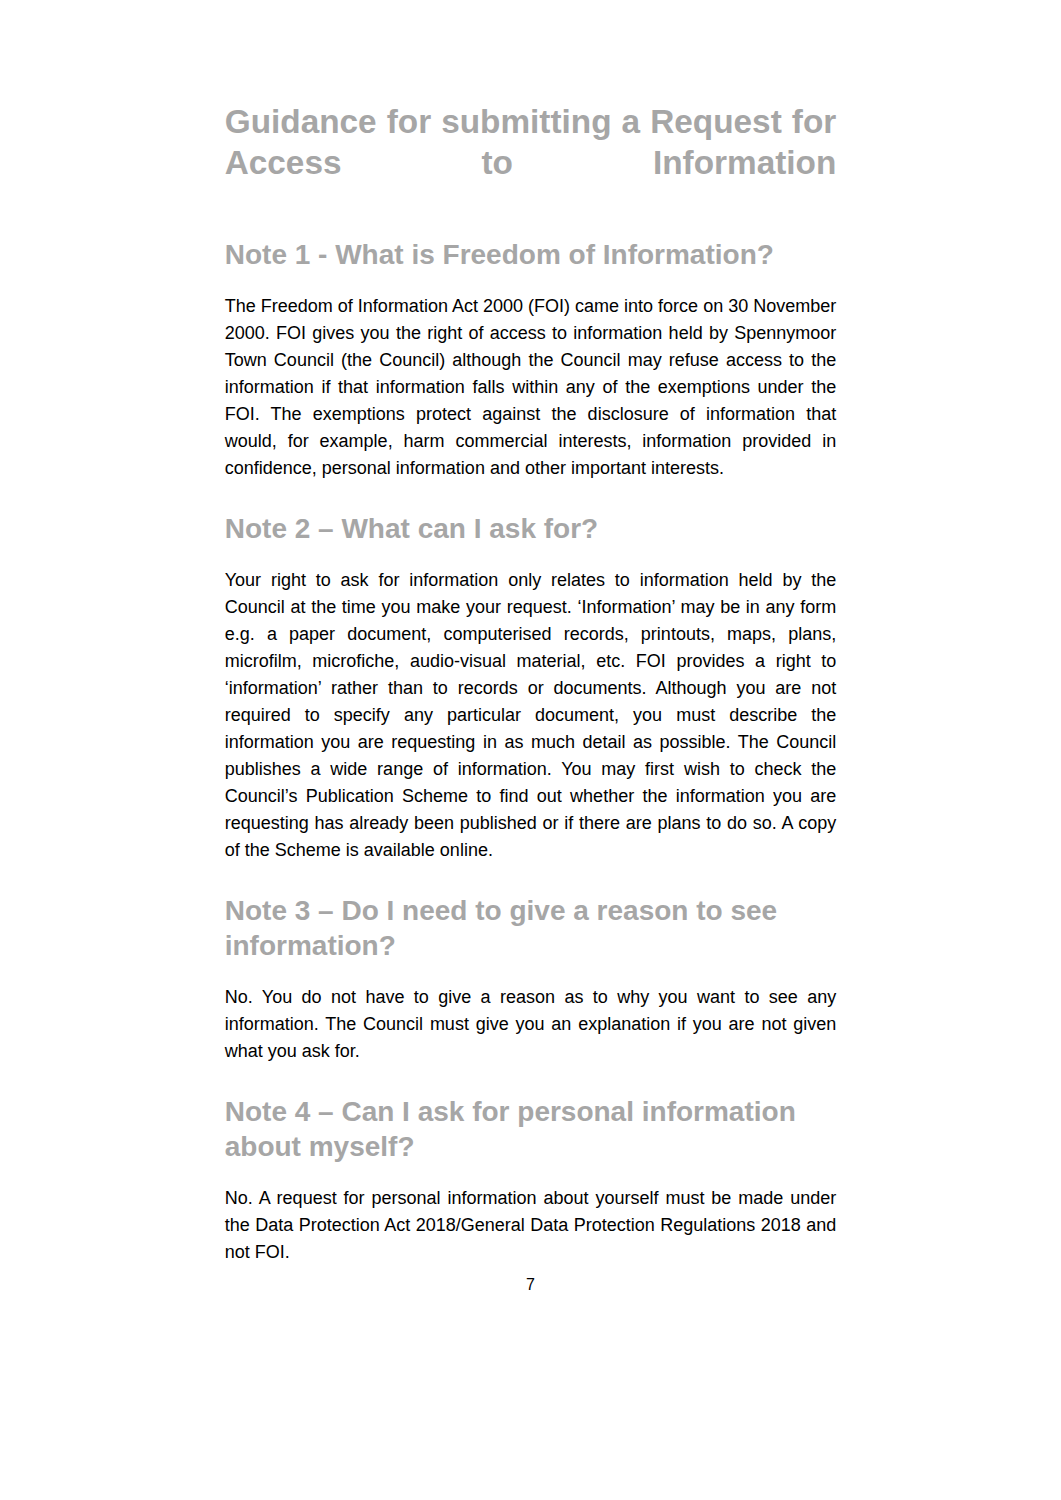Guidance for submitting a Request for Access to Information
Note 1 - What is Freedom of Information?
The Freedom of Information Act 2000 (FOI) came into force on 30 November 2000. FOI gives you the right of access to information held by Spennymoor Town Council (the Council) although the Council may refuse access to the information if that information falls within any of the exemptions under the FOI. The exemptions protect against the disclosure of information that would, for example, harm commercial interests, information provided in confidence, personal information and other important interests.
Note 2 – What can I ask for?
Your right to ask for information only relates to information held by the Council at the time you make your request. ‘Information’ may be in any form e.g. a paper document, computerised records, printouts, maps, plans, microfilm, microfiche, audio-visual material, etc. FOI provides a right to ‘information’ rather than to records or documents. Although you are not required to specify any particular document, you must describe the information you are requesting in as much detail as possible. The Council publishes a wide range of information. You may first wish to check the Council’s Publication Scheme to find out whether the information you are requesting has already been published or if there are plans to do so. A copy of the Scheme is available online.
Note 3 – Do I need to give a reason to see information?
No. You do not have to give a reason as to why you want to see any information. The Council must give you an explanation if you are not given what you ask for.
Note 4 – Can I ask for personal information about myself?
No. A request for personal information about yourself must be made under the Data Protection Act 2018/General Data Protection Regulations 2018 and not FOI.
7